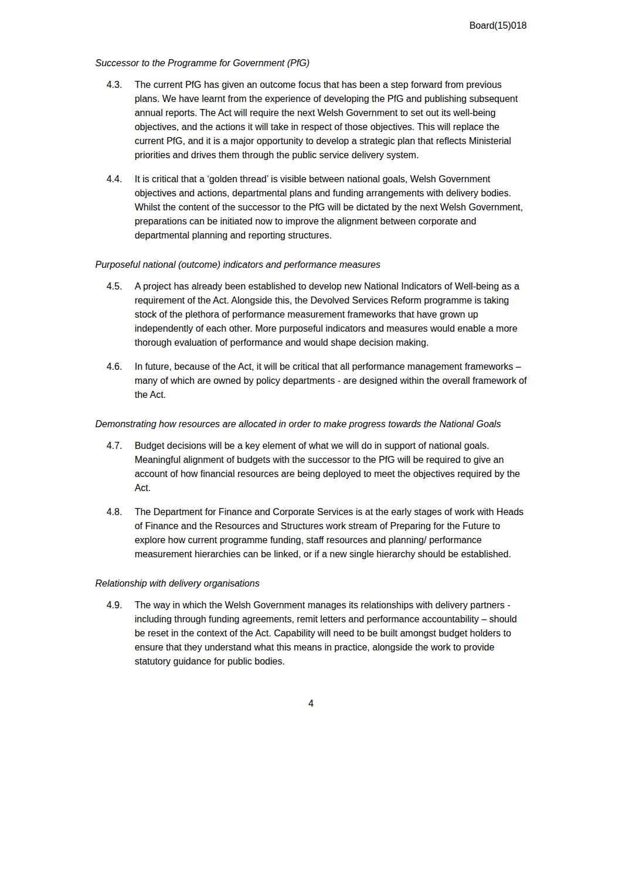Board(15)018
Successor to the Programme for Government (PfG)
4.3.
The current PfG has given an outcome focus that has been a step forward from previous plans. We have learnt from the experience of developing the PfG and publishing subsequent annual reports. The Act will require the next Welsh Government to set out its well-being objectives, and the actions it will take in respect of those objectives. This will replace the current PfG, and it is a major opportunity to develop a strategic plan that reflects Ministerial priorities and drives them through the public service delivery system.
4.4.
It is critical that a ‘golden thread’ is visible between national goals, Welsh Government objectives and actions, departmental plans and funding arrangements with delivery bodies. Whilst the content of the successor to the PfG will be dictated by the next Welsh Government, preparations can be initiated now to improve the alignment between corporate and departmental planning and reporting structures.
Purposeful national (outcome) indicators and performance measures
4.5.
A project has already been established to develop new National Indicators of Well-being as a requirement of the Act. Alongside this, the Devolved Services Reform programme is taking stock of the plethora of performance measurement frameworks that have grown up independently of each other. More purposeful indicators and measures would enable a more thorough evaluation of performance and would shape decision making.
4.6.
In future, because of the Act, it will be critical that all performance management frameworks – many of which are owned by policy departments - are designed within the overall framework of the Act.
Demonstrating how resources are allocated in order to make progress towards the National Goals
4.7.
Budget decisions will be a key element of what we will do in support of national goals. Meaningful alignment of budgets with the successor to the PfG will be required to give an account of how financial resources are being deployed to meet the objectives required by the Act.
4.8.
The Department for Finance and Corporate Services is at the early stages of work with Heads of Finance and the Resources and Structures work stream of Preparing for the Future to explore how current programme funding, staff resources and planning/ performance measurement hierarchies can be linked, or if a new single hierarchy should be established.
Relationship with delivery organisations
4.9.
The way in which the Welsh Government manages its relationships with delivery partners - including through funding agreements, remit letters and performance accountability – should be reset in the context of the Act. Capability will need to be built amongst budget holders to ensure that they understand what this means in practice, alongside the work to provide statutory guidance for public bodies.
4